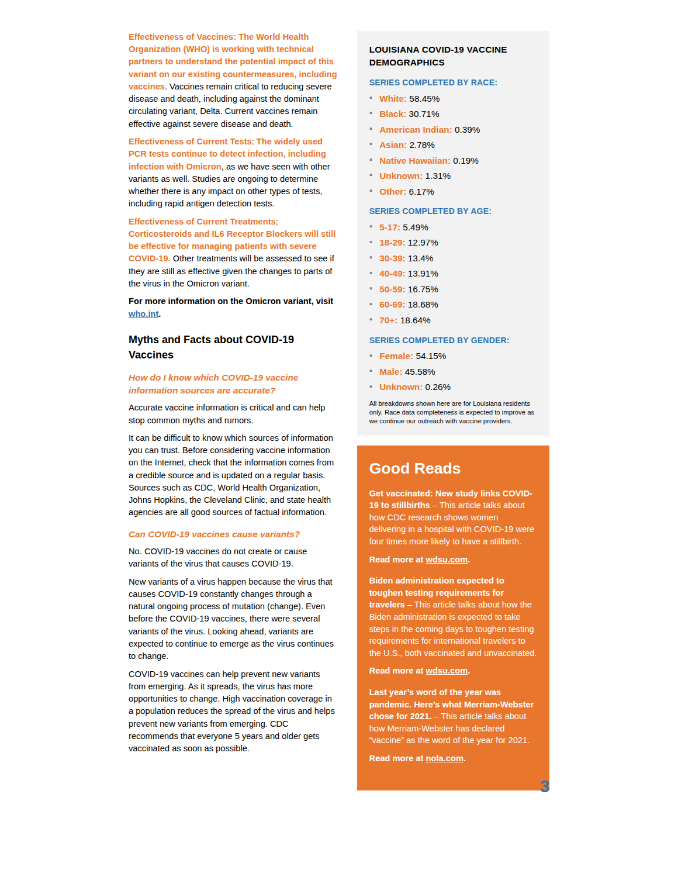Effectiveness of Vaccines: The World Health Organization (WHO) is working with technical partners to understand the potential impact of this variant on our existing countermeasures, including vaccines. Vaccines remain critical to reducing severe disease and death, including against the dominant circulating variant, Delta. Current vaccines remain effective against severe disease and death.
Effectiveness of Current Tests: The widely used PCR tests continue to detect infection, including infection with Omicron, as we have seen with other variants as well. Studies are ongoing to determine whether there is any impact on other types of tests, including rapid antigen detection tests.
Effectiveness of Current Treatments: Corticosteroids and IL6 Receptor Blockers will still be effective for managing patients with severe COVID-19. Other treatments will be assessed to see if they are still as effective given the changes to parts of the virus in the Omicron variant.
For more information on the Omicron variant, visit who.int.
Myths and Facts about COVID-19 Vaccines
How do I know which COVID-19 vaccine information sources are accurate?
Accurate vaccine information is critical and can help stop common myths and rumors.
It can be difficult to know which sources of information you can trust. Before considering vaccine information on the Internet, check that the information comes from a credible source and is updated on a regular basis. Sources such as CDC, World Health Organization, Johns Hopkins, the Cleveland Clinic, and state health agencies are all good sources of factual information.
Can COVID-19 vaccines cause variants?
No. COVID-19 vaccines do not create or cause variants of the virus that causes COVID-19.
New variants of a virus happen because the virus that causes COVID-19 constantly changes through a natural ongoing process of mutation (change). Even before the COVID-19 vaccines, there were several variants of the virus. Looking ahead, variants are expected to continue to emerge as the virus continues to change.
COVID-19 vaccines can help prevent new variants from emerging. As it spreads, the virus has more opportunities to change. High vaccination coverage in a population reduces the spread of the virus and helps prevent new variants from emerging. CDC recommends that everyone 5 years and older gets vaccinated as soon as possible.
LOUISIANA COVID-19 VACCINE DEMOGRAPHICS
SERIES COMPLETED BY RACE:
White: 58.45%
Black: 30.71%
American Indian: 0.39%
Asian: 2.78%
Native Hawaiian: 0.19%
Unknown: 1.31%
Other: 6.17%
SERIES COMPLETED BY AGE:
5-17: 5.49%
18-29: 12.97%
30-39: 13.4%
40-49: 13.91%
50-59: 16.75%
60-69: 18.68%
70+: 18.64%
SERIES COMPLETED BY GENDER:
Female: 54.15%
Male: 45.58%
Unknown: 0.26%
All breakdowns shown here are for Louisiana residents only. Race data completeness is expected to improve as we continue our outreach with vaccine providers.
Good Reads
Get vaccinated: New study links COVID-19 to stillbirths – This article talks about how CDC research shows women delivering in a hospital with COVID-19 were four times more likely to have a stillbirth.
Read more at wdsu.com.
Biden administration expected to toughen testing requirements for travelers – This article talks about how the Biden administration is expected to take steps in the coming days to toughen testing requirements for international travelers to the U.S., both vaccinated and unvaccinated.
Read more at wdsu.com.
Last year’s word of the year was pandemic. Here’s what Merriam-Webster chose for 2021. – This article talks about how Merriam-Webster has declared “vaccine” as the word of the year for 2021.
Read more at nola.com.
3